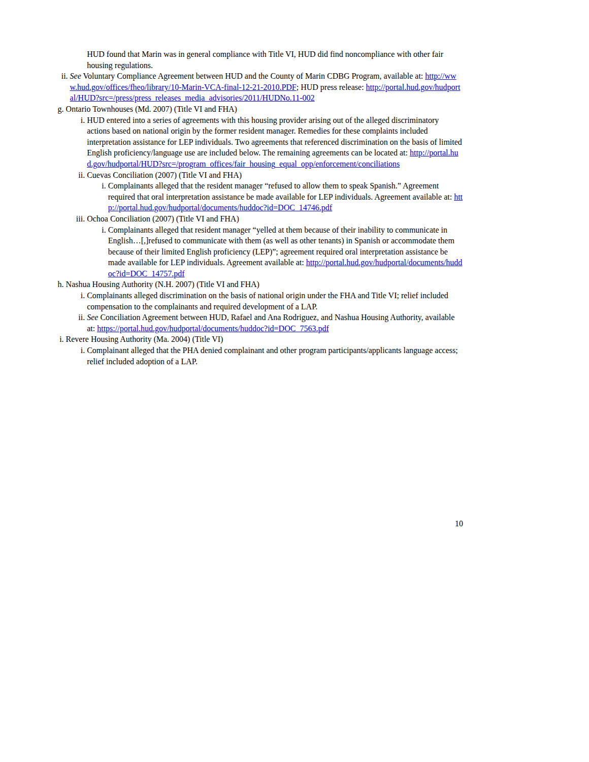HUD found that Marin was in general compliance with Title VI, HUD did find noncompliance with other fair housing regulations.
See Voluntary Compliance Agreement between HUD and the County of Marin CDBG Program, available at: http://www.hud.gov/offices/fheo/library/10-Marin-VCA-final-12-21-2010.PDF; HUD press release: http://portal.hud.gov/hudportal/HUD?src=/press/press_releases_media_advisories/2011/HUDNo.11-002
Ontario Townhouses (Md. 2007) (Title VI and FHA)
HUD entered into a series of agreements with this housing provider arising out of the alleged discriminatory actions based on national origin by the former resident manager. Remedies for these complaints included interpretation assistance for LEP individuals. Two agreements that referenced discrimination on the basis of limited English proficiency/language use are included below. The remaining agreements can be located at: http://portal.hud.gov/hudportal/HUD?src=/program_offices/fair_housing_equal_opp/enforcement/conciliations
Cuevas Conciliation (2007) (Title VI and FHA)
Complainants alleged that the resident manager “refused to allow them to speak Spanish.” Agreement required that oral interpretation assistance be made available for LEP individuals. Agreement available at: http://portal.hud.gov/hudportal/documents/huddoc?id=DOC_14746.pdf
Ochoa Conciliation (2007) (Title VI and FHA)
Complainants alleged that resident manager “yelled at them because of their inability to communicate in English…[,]refused to communicate with them (as well as other tenants) in Spanish or accommodate them because of their limited English proficiency (LEP)”; agreement required oral interpretation assistance be made available for LEP individuals. Agreement available at: http://portal.hud.gov/hudportal/documents/huddoc?id=DOC_14757.pdf
Nashua Housing Authority (N.H. 2007) (Title VI and FHA)
Complainants alleged discrimination on the basis of national origin under the FHA and Title VI; relief included compensation to the complainants and required development of a LAP.
See Conciliation Agreement between HUD, Rafael and Ana Rodriguez, and Nashua Housing Authority, available at: https://portal.hud.gov/hudportal/documents/huddoc?id=DOC_7563.pdf
Revere Housing Authority (Ma. 2004) (Title VI)
Complainant alleged that the PHA denied complainant and other program participants/applicants language access; relief included adoption of a LAP.
10